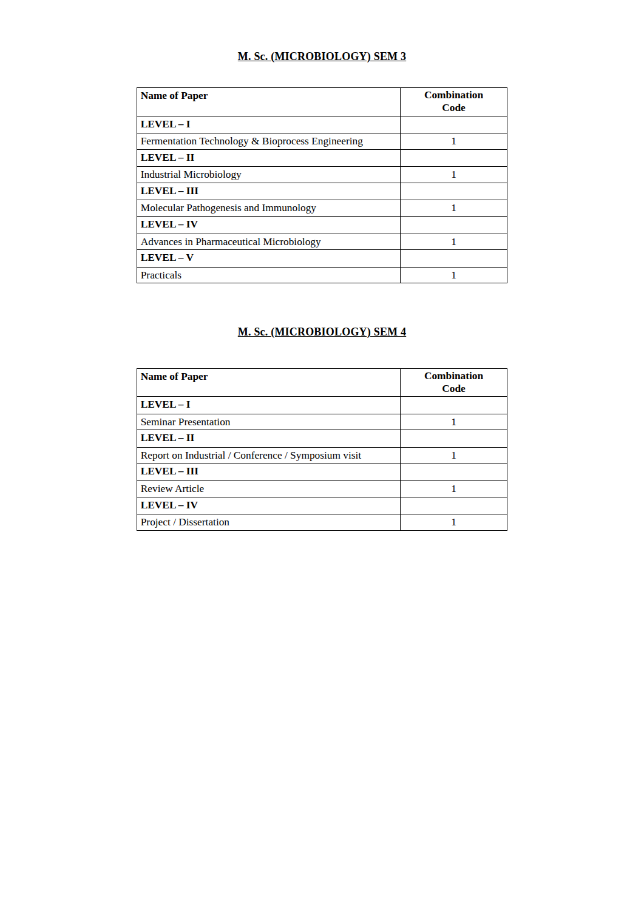M. Sc. (MICROBIOLOGY) SEM 3
| Name of Paper | Combination Code |
| --- | --- |
| LEVEL – I | |
| Fermentation Technology & Bioprocess Engineering | 1 |
| LEVEL – II | |
| Industrial Microbiology | 1 |
| LEVEL – III | |
| Molecular Pathogenesis and Immunology | 1 |
| LEVEL – IV | |
| Advances in Pharmaceutical Microbiology | 1 |
| LEVEL – V | |
| Practicals | 1 |
M. Sc. (MICROBIOLOGY) SEM 4
| Name of Paper | Combination Code |
| --- | --- |
| LEVEL – I | |
| Seminar Presentation | 1 |
| LEVEL – II | |
| Report on Industrial / Conference / Symposium visit | 1 |
| LEVEL – III | |
| Review Article | 1 |
| LEVEL – IV | |
| Project / Dissertation | 1 |